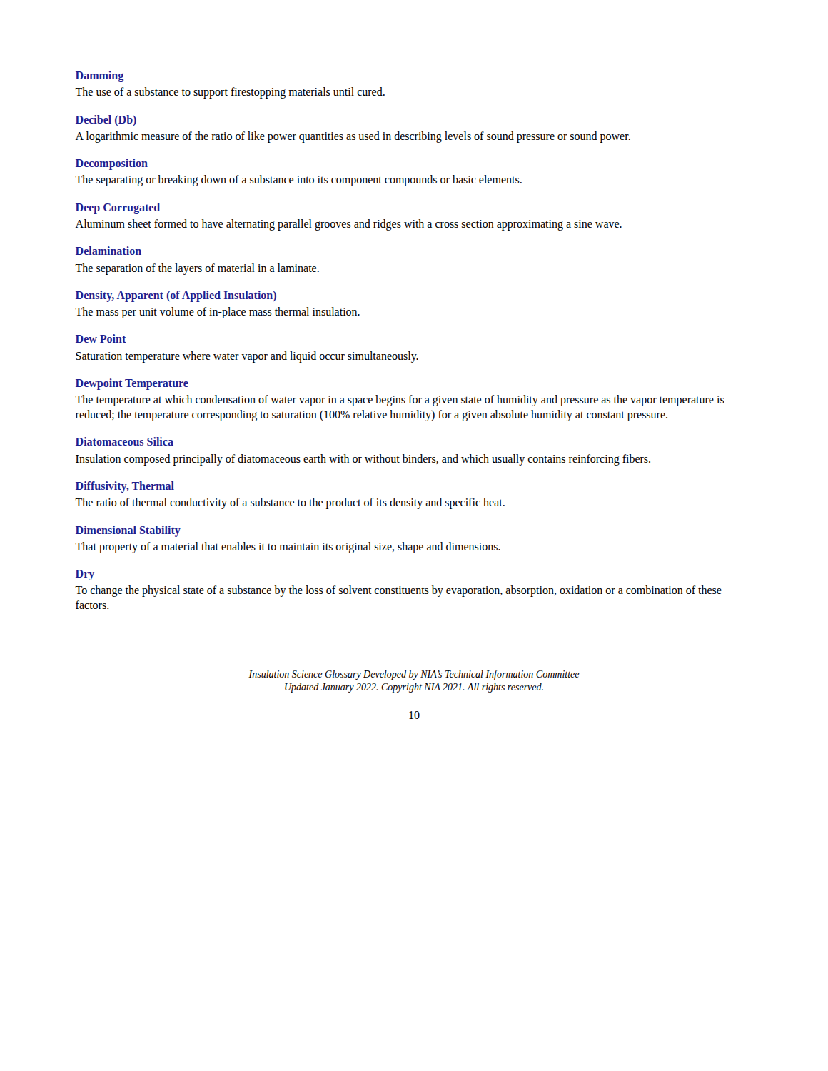Damming
The use of a substance to support firestopping materials until cured.
Decibel (Db)
A logarithmic measure of the ratio of like power quantities as used in describing levels of sound pressure or sound power.
Decomposition
The separating or breaking down of a substance into its component compounds or basic elements.
Deep Corrugated
Aluminum sheet formed to have alternating parallel grooves and ridges with a cross section approximating a sine wave.
Delamination
The separation of the layers of material in a laminate.
Density, Apparent (of Applied Insulation)
The mass per unit volume of in-place mass thermal insulation.
Dew Point
Saturation temperature where water vapor and liquid occur simultaneously.
Dewpoint Temperature
The temperature at which condensation of water vapor in a space begins for a given state of humidity and pressure as the vapor temperature is reduced; the temperature corresponding to saturation (100% relative humidity) for a given absolute humidity at constant pressure.
Diatomaceous Silica
Insulation composed principally of diatomaceous earth with or without binders, and which usually contains reinforcing fibers.
Diffusivity, Thermal
The ratio of thermal conductivity of a substance to the product of its density and specific heat.
Dimensional Stability
That property of a material that enables it to maintain its original size, shape and dimensions.
Dry
To change the physical state of a substance by the loss of solvent constituents by evaporation, absorption, oxidation or a combination of these factors.
Insulation Science Glossary Developed by NIA’s Technical Information Committee
Updated January 2022. Copyright NIA 2021. All rights reserved.
10